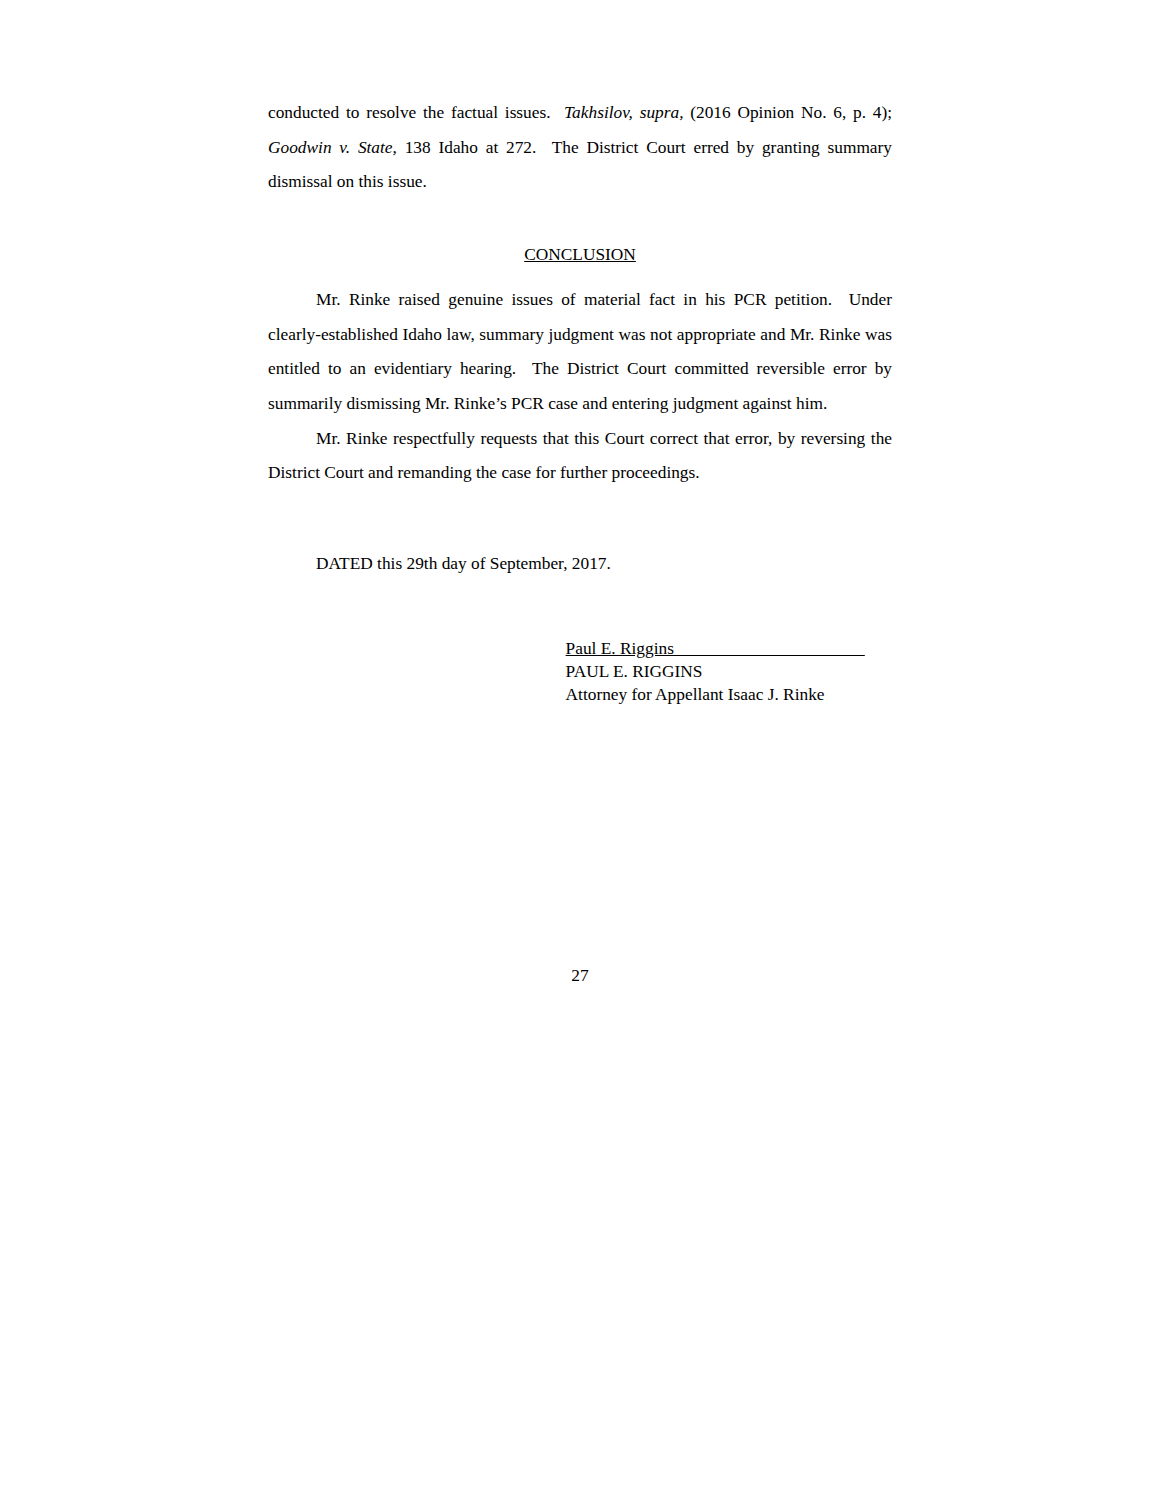conducted to resolve the factual issues. Takhsilov, supra, (2016 Opinion No. 6, p. 4); Goodwin v. State, 138 Idaho at 272. The District Court erred by granting summary dismissal on this issue.
CONCLUSION
Mr. Rinke raised genuine issues of material fact in his PCR petition. Under clearly-established Idaho law, summary judgment was not appropriate and Mr. Rinke was entitled to an evidentiary hearing. The District Court committed reversible error by summarily dismissing Mr. Rinke’s PCR case and entering judgment against him.
Mr. Rinke respectfully requests that this Court correct that error, by reversing the District Court and remanding the case for further proceedings.
DATED this 29th day of September, 2017.
Paul E. Riggins______________________
PAUL E. RIGGINS
Attorney for Appellant Isaac J. Rinke
27